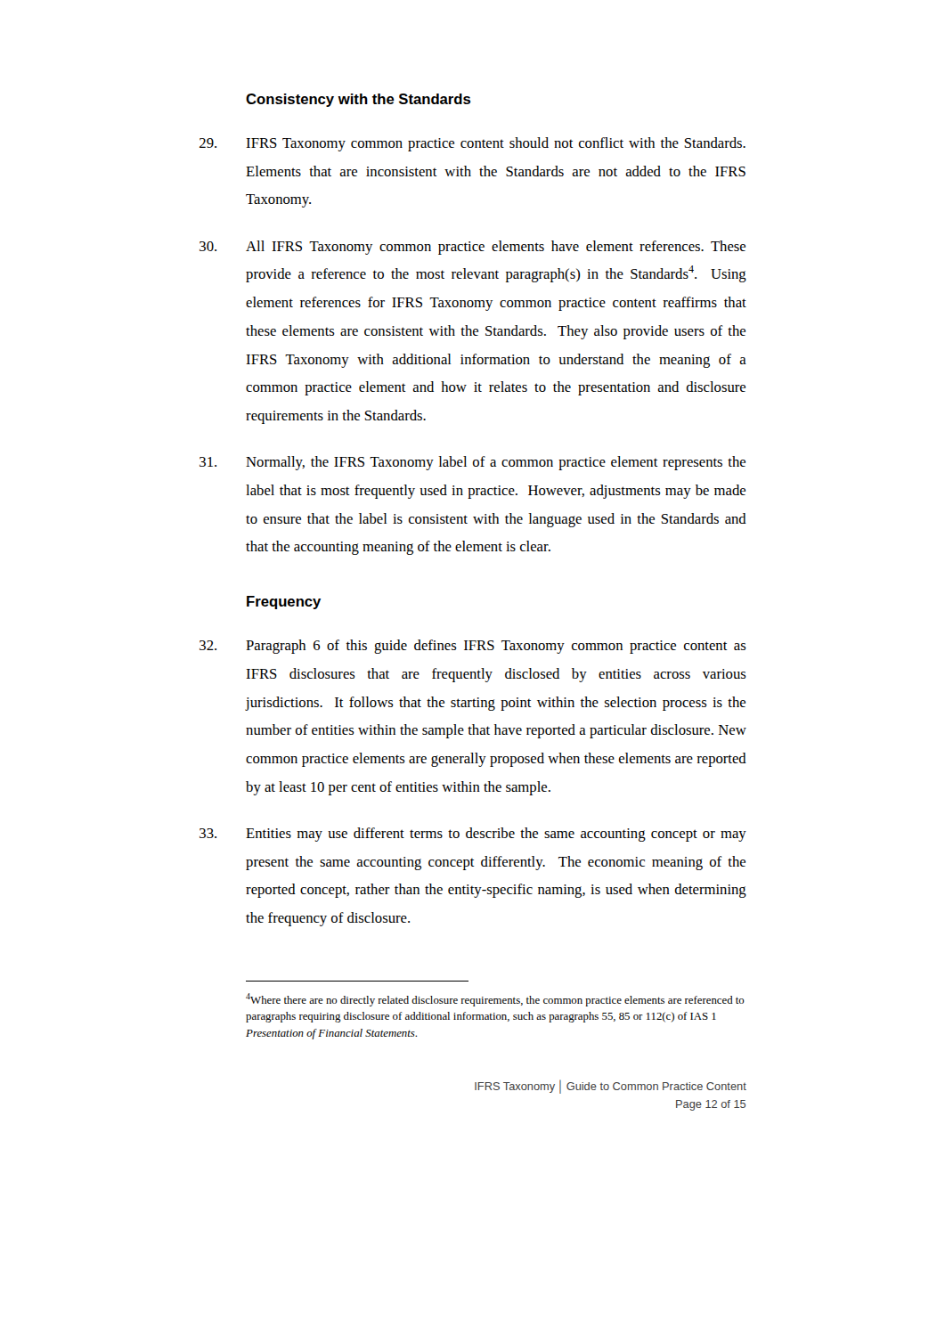Consistency with the Standards
29. IFRS Taxonomy common practice content should not conflict with the Standards. Elements that are inconsistent with the Standards are not added to the IFRS Taxonomy.
30. All IFRS Taxonomy common practice elements have element references. These provide a reference to the most relevant paragraph(s) in the Standards4. Using element references for IFRS Taxonomy common practice content reaffirms that these elements are consistent with the Standards. They also provide users of the IFRS Taxonomy with additional information to understand the meaning of a common practice element and how it relates to the presentation and disclosure requirements in the Standards.
31. Normally, the IFRS Taxonomy label of a common practice element represents the label that is most frequently used in practice. However, adjustments may be made to ensure that the label is consistent with the language used in the Standards and that the accounting meaning of the element is clear.
Frequency
32. Paragraph 6 of this guide defines IFRS Taxonomy common practice content as IFRS disclosures that are frequently disclosed by entities across various jurisdictions. It follows that the starting point within the selection process is the number of entities within the sample that have reported a particular disclosure. New common practice elements are generally proposed when these elements are reported by at least 10 per cent of entities within the sample.
33. Entities may use different terms to describe the same accounting concept or may present the same accounting concept differently. The economic meaning of the reported concept, rather than the entity-specific naming, is used when determining the frequency of disclosure.
4 Where there are no directly related disclosure requirements, the common practice elements are referenced to paragraphs requiring disclosure of additional information, such as paragraphs 55, 85 or 112(c) of IAS 1 Presentation of Financial Statements.
IFRS Taxonomy│Guide to Common Practice Content
Page 12 of 15